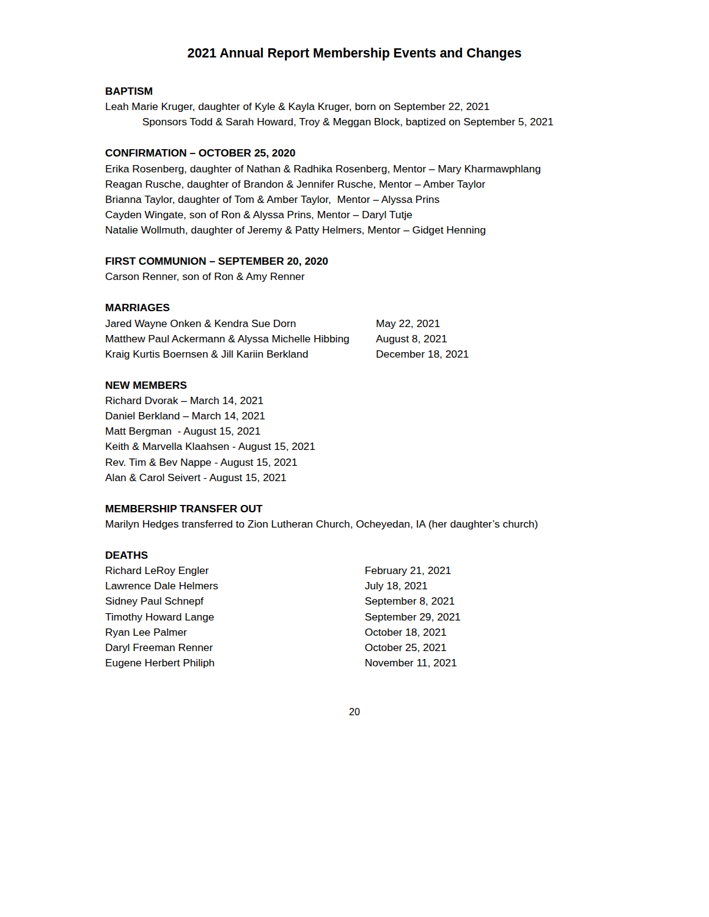2021 Annual Report Membership Events and Changes
Baptism
Leah Marie Kruger, daughter of Kyle & Kayla Kruger, born on September 22, 2021
Sponsors Todd & Sarah Howard, Troy & Meggan Block, baptized on September 5, 2021
Confirmation – October 25, 2020
Erika Rosenberg, daughter of Nathan & Radhika Rosenberg, Mentor – Mary Kharmawphlang
Reagan Rusche, daughter of Brandon & Jennifer Rusche, Mentor – Amber Taylor
Brianna Taylor, daughter of Tom & Amber Taylor, Mentor – Alyssa Prins
Cayden Wingate, son of Ron & Alyssa Prins, Mentor – Daryl Tutje
Natalie Wollmuth, daughter of Jeremy & Patty Helmers, Mentor – Gidget Henning
First Communion – September 20, 2020
Carson Renner, son of Ron & Amy Renner
Marriages
| Jared Wayne Onken & Kendra Sue Dorn | May 22, 2021 |
| Matthew Paul Ackermann & Alyssa Michelle Hibbing | August 8, 2021 |
| Kraig Kurtis Boernsen & Jill Kariin Berkland | December 18, 2021 |
New Members
Richard Dvorak – March 14, 2021
Daniel Berkland – March 14, 2021
Matt Bergman - August 15, 2021
Keith & Marvella Klaahsen - August 15, 2021
Rev. Tim & Bev Nappe - August 15, 2021
Alan & Carol Seivert - August 15, 2021
Membership Transfer Out
Marilyn Hedges transferred to Zion Lutheran Church, Ocheyedan, IA (her daughter’s church)
Deaths
| Richard LeRoy Engler | February 21, 2021 |
| Lawrence Dale Helmers | July 18, 2021 |
| Sidney Paul Schnepf | September 8, 2021 |
| Timothy Howard Lange | September 29, 2021 |
| Ryan Lee Palmer | October 18, 2021 |
| Daryl Freeman Renner | October 25, 2021 |
| Eugene Herbert Philiph | November 11, 2021 |
20